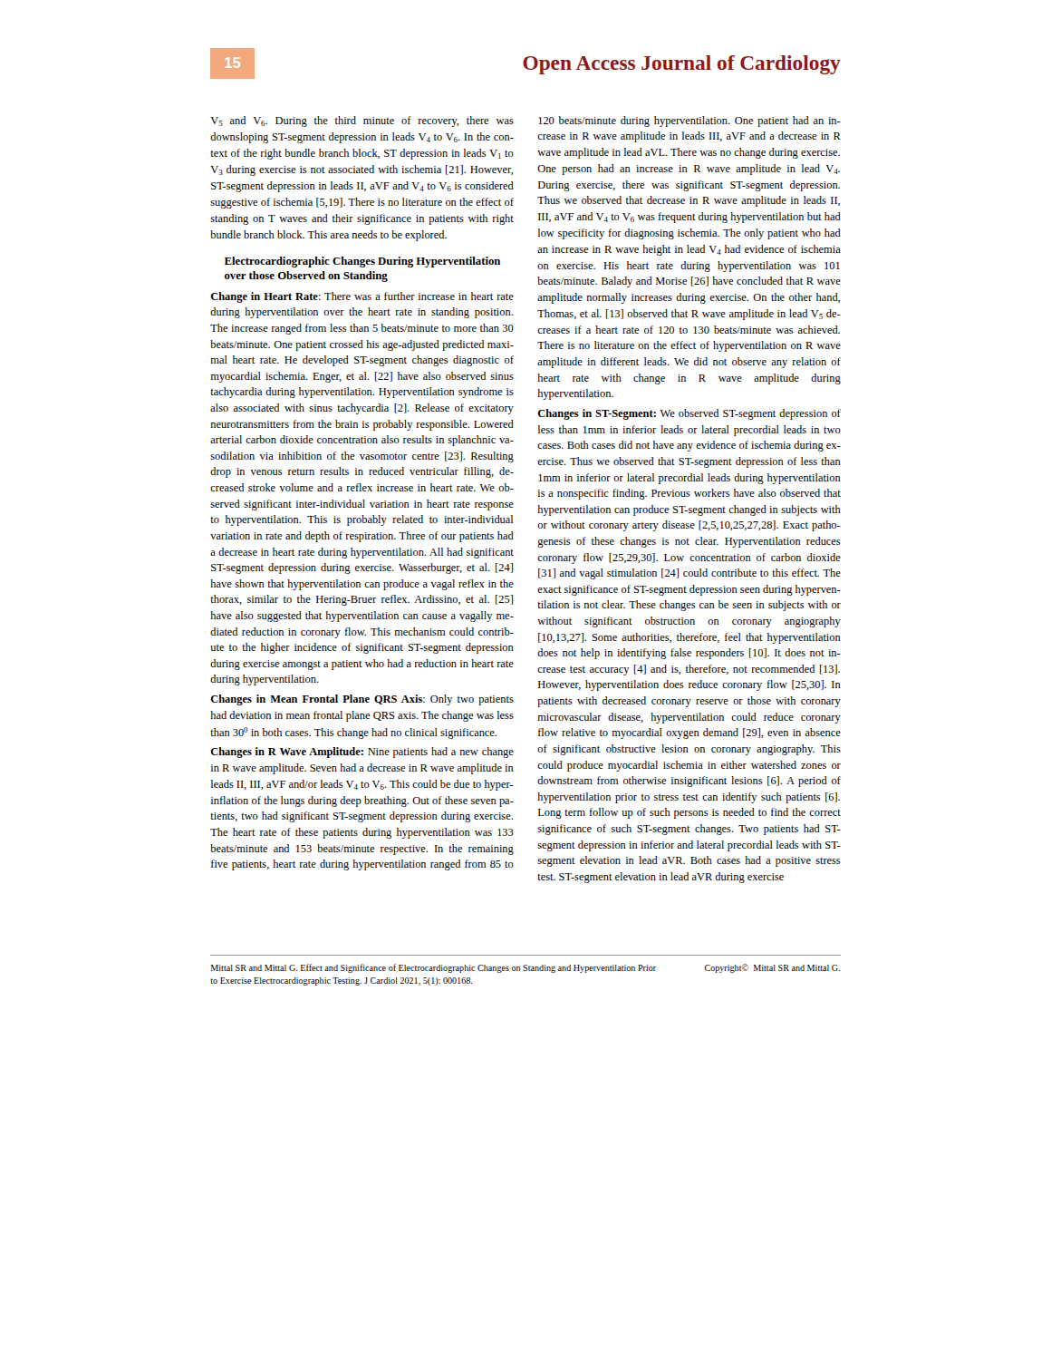15
Open Access Journal of Cardiology
V5 and V6. During the third minute of recovery, there was downsloping ST-segment depression in leads V4 to V6. In the context of the right bundle branch block, ST depression in leads V1 to V3 during exercise is not associated with ischemia [21]. However, ST-segment depression in leads II, aVF and V4 to V6 is considered suggestive of ischemia [5,19]. There is no literature on the effect of standing on T waves and their significance in patients with right bundle branch block. This area needs to be explored.
Electrocardiographic Changes During Hyperventilation over those Observed on Standing
Change in Heart Rate: There was a further increase in heart rate during hyperventilation over the heart rate in standing position. The increase ranged from less than 5 beats/minute to more than 30 beats/minute. One patient crossed his age-adjusted predicted maximal heart rate. He developed ST-segment changes diagnostic of myocardial ischemia. Enger, et al. [22] have also observed sinus tachycardia during hyperventilation. Hyperventilation syndrome is also associated with sinus tachycardia [2]. Release of excitatory neurotransmitters from the brain is probably responsible. Lowered arterial carbon dioxide concentration also results in splanchnic vasodilation via inhibition of the vasomotor centre [23]. Resulting drop in venous return results in reduced ventricular filling, decreased stroke volume and a reflex increase in heart rate. We observed significant inter-individual variation in heart rate response to hyperventilation. This is probably related to inter-individual variation in rate and depth of respiration. Three of our patients had a decrease in heart rate during hyperventilation. All had significant ST-segment depression during exercise. Wasserburger, et al. [24] have shown that hyperventilation can produce a vagal reflex in the thorax, similar to the Hering-Bruer reflex. Ardissino, et al. [25] have also suggested that hyperventilation can cause a vagally mediated reduction in coronary flow. This mechanism could contribute to the higher incidence of significant ST-segment depression during exercise amongst a patient who had a reduction in heart rate during hyperventilation.
Changes in Mean Frontal Plane QRS Axis: Only two patients had deviation in mean frontal plane QRS axis. The change was less than 300 in both cases. This change had no clinical significance.
Changes in R Wave Amplitude: Nine patients had a new change in R wave amplitude. Seven had a decrease in R wave amplitude in leads II, III, aVF and/or leads V4 to V6. This could be due to hyperinflation of the lungs during deep breathing. Out of these seven patients, two had significant ST-segment depression during exercise. The heart rate of these patients during hyperventilation was 133 beats/minute and 153 beats/minute respective. In the remaining five patients, heart rate during hyperventilation ranged from 85 to 120 beats/minute during hyperventilation. One patient had an increase in R wave amplitude in leads III, aVF and a decrease in R wave amplitude in lead aVL. There was no change during exercise. One person had an increase in R wave amplitude in lead V4. During exercise, there was significant ST-segment depression. Thus we observed that decrease in R wave amplitude in leads II, III, aVF and V4 to V6 was frequent during hyperventilation but had low specificity for diagnosing ischemia. The only patient who had an increase in R wave height in lead V4 had evidence of ischemia on exercise. His heart rate during hyperventilation was 101 beats/minute. Balady and Morise [26] have concluded that R wave amplitude normally increases during exercise. On the other hand, Thomas, et al. [13] observed that R wave amplitude in lead V5 decreases if a heart rate of 120 to 130 beats/minute was achieved. There is no literature on the effect of hyperventilation on R wave amplitude in different leads. We did not observe any relation of heart rate with change in R wave amplitude during hyperventilation.
Changes in ST-Segment: We observed ST-segment depression of less than 1mm in inferior leads or lateral precordial leads in two cases. Both cases did not have any evidence of ischemia during exercise. Thus we observed that ST-segment depression of less than 1mm in inferior or lateral precordial leads during hyperventilation is a nonspecific finding. Previous workers have also observed that hyperventilation can produce ST-segment changed in subjects with or without coronary artery disease [2,5,10,25,27,28]. Exact pathogenesis of these changes is not clear. Hyperventilation reduces coronary flow [25,29,30]. Low concentration of carbon dioxide [31] and vagal stimulation [24] could contribute to this effect. The exact significance of ST-segment depression seen during hyperventilation is not clear. These changes can be seen in subjects with or without significant obstruction on coronary angiography [10,13,27]. Some authorities, therefore, feel that hyperventilation does not help in identifying false responders [10]. It does not increase test accuracy [4] and is, therefore, not recommended [13]. However, hyperventilation does reduce coronary flow [25,30]. In patients with decreased coronary reserve or those with coronary microvascular disease, hyperventilation could reduce coronary flow relative to myocardial oxygen demand [29], even in absence of significant obstructive lesion on coronary angiography. This could produce myocardial ischemia in either watershed zones or downstream from otherwise insignificant lesions [6]. A period of hyperventilation prior to stress test can identify such patients [6]. Long term follow up of such persons is needed to find the correct significance of such ST-segment changes. Two patients had ST-segment depression in inferior and lateral precordial leads with ST-segment elevation in lead aVR. Both cases had a positive stress test. ST-segment elevation in lead aVR during exercise
Mittal SR and Mittal G. Effect and Significance of Electrocardiographic Changes on Standing and Hyperventilation Prior to Exercise Electrocardiographic Testing. J Cardiol 2021, 5(1): 000168.
Copyright© Mittal SR and Mittal G.